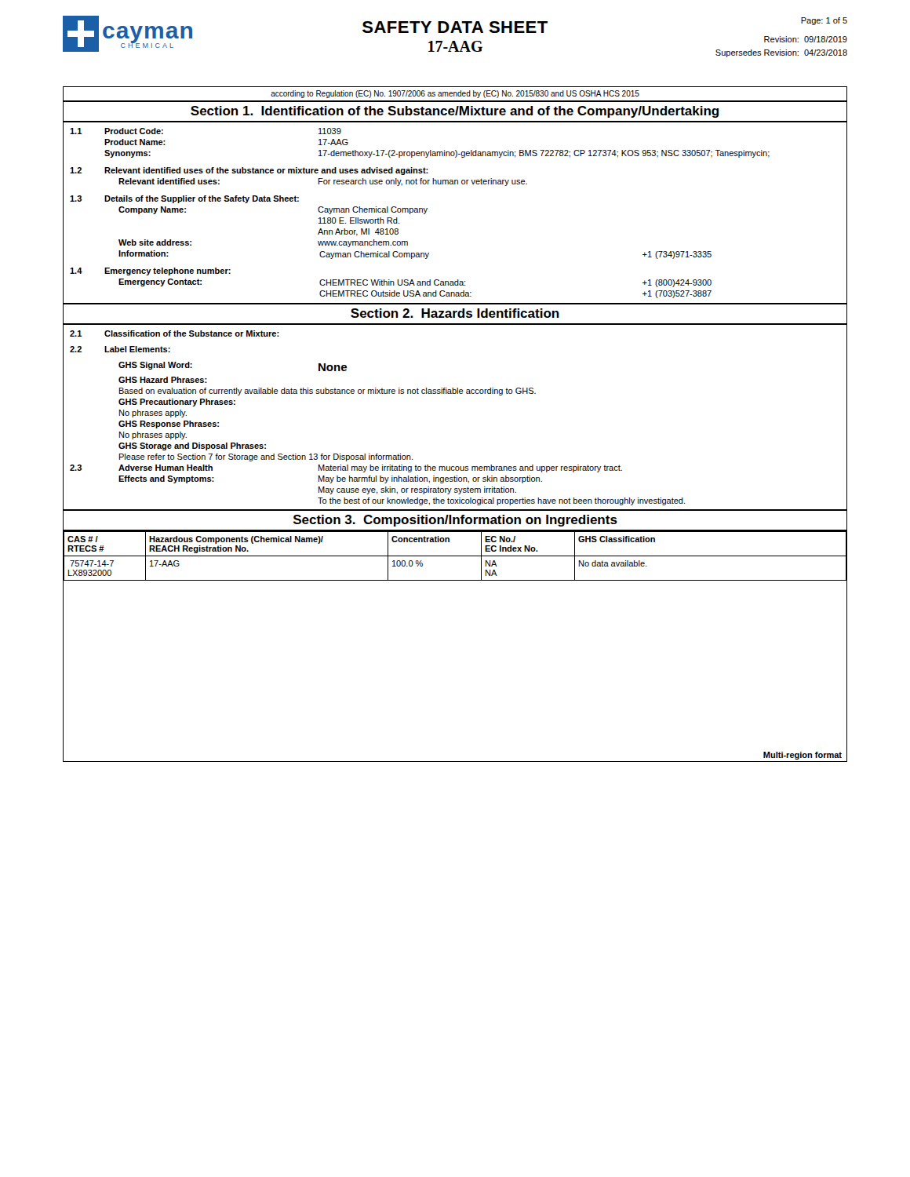cayman
CHEMICAL
SAFETY DATA SHEET
17-AAG
Page: 1 of 5
Revision: 09/18/2019
Supersedes Revision: 04/23/2018
according to Regulation (EC) No. 1907/2006 as amended by (EC) No. 2015/830 and US OSHA HCS 2015
Section 1. Identification of the Substance/Mixture and of the Company/Undertaking
| 1.1 | Product Code: | 11039 |
| | Product Name: | 17-AAG |
| | Synonyms: | 17-demethoxy-17-(2-propenylamino)-geldanamycin; BMS 722782; CP 127374; KOS 953; NSC 330507; Tanespimycin; |
| 1.2 | Relevant identified uses of the substance or mixture and uses advised against: |
| | Relevant identified uses: | For research use only, not for human or veterinary use. |
| 1.3 | Details of the Supplier of the Safety Data Sheet: |
| | Company Name: | Cayman Chemical Company |
| | | 1180 E. Ellsworth Rd. |
| | | Ann Arbor, MI 48108 |
| | Web site address: | www.caymanchem.com |
| | Information: | / Cayman Chemical Company / +1 / (734)971-3335 / |
| 1.4 | Emergency telephone number: |
| | Emergency Contact: | / CHEMTREC Within USA and Canada: / +1 / (800)424-9300 / / CHEMTREC Outside USA and Canada: / +1 / (703)527-3887 / |
Section 2. Hazards Identification
| 2.1 | Classification of the Substance or Mixture: |
| 2.2 | Label Elements: |
| | GHS Signal Word: | None |
| | GHS Hazard Phrases: |
| | Based on evaluation of currently available data this substance or mixture is not classifiable according to GHS. |
| | GHS Precautionary Phrases: |
| | No phrases apply. |
| | GHS Response Phrases: |
| | No phrases apply. |
| | GHS Storage and Disposal Phrases: |
| | Please refer to Section 7 for Storage and Section 13 for Disposal information. |
| 2.3 | Adverse Human Health | Material may be irritating to the mucous membranes and upper respiratory tract. |
| | Effects and Symptoms: | May be harmful by inhalation, ingestion, or skin absorption. |
| | | May cause eye, skin, or respiratory system irritation. |
| | | To the best of our knowledge, the toxicological properties have not been thoroughly investigated. |
Section 3. Composition/Information on Ingredients
| CAS # / RTECS # | Hazardous Components (Chemical Name)/ REACH Registration No. | Concentration | EC No./ EC Index No. | GHS Classification |
| --- | --- | --- | --- | --- |
| 75747-14-7 LX8932000 | 17-AAG | 100.0 % | NA NA | No data available. |
Multi-region format